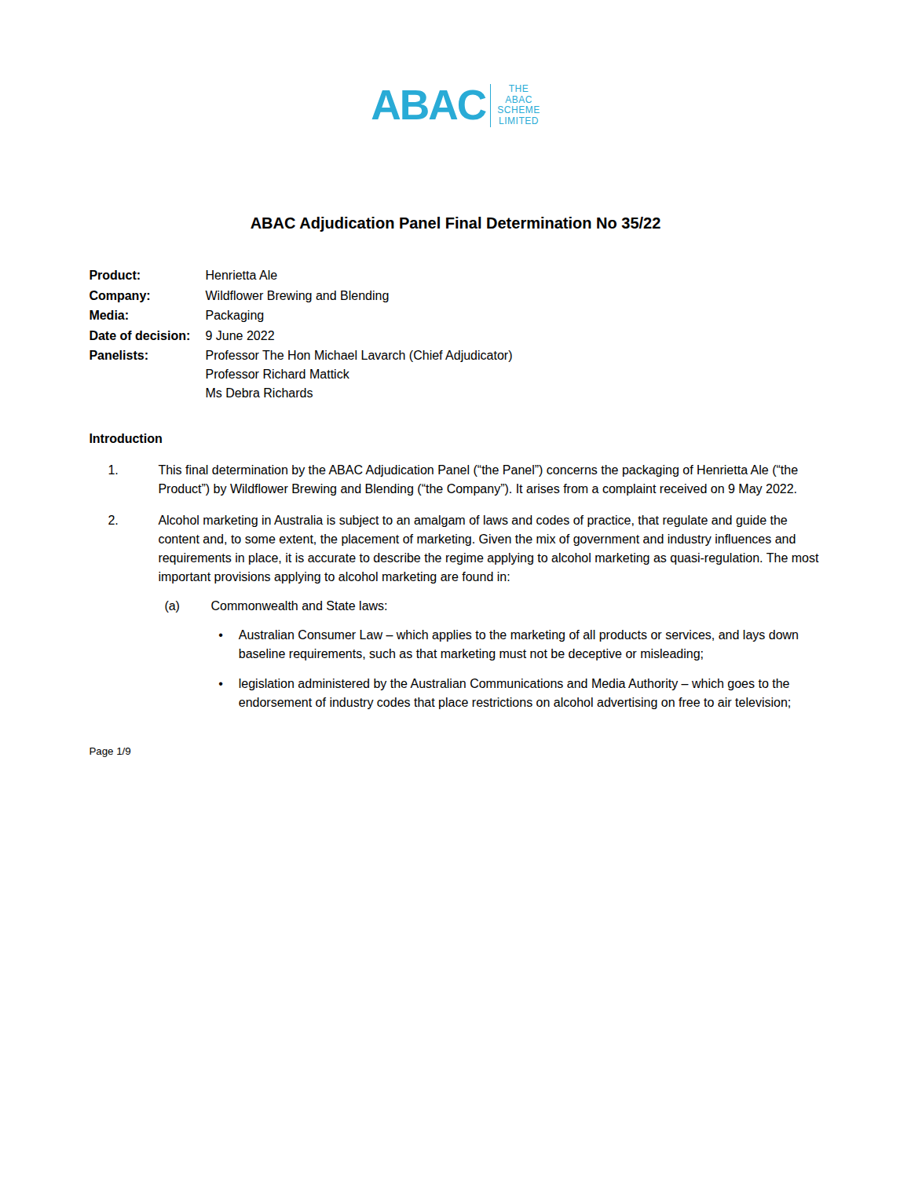ABAC THE
ABAC
SCHEME
LIMITED
ABAC Adjudication Panel Final Determination No 35/22
| Product: | Henrietta Ale |
| Company: | Wildflower Brewing and Blending |
| Media: | Packaging |
| Date of decision: | 9 June 2022 |
| Panelists: | Professor The Hon Michael Lavarch (Chief Adjudicator) Professor Richard Mattick Ms Debra Richards |
Introduction
This final determination by the ABAC Adjudication Panel (“the Panel”) concerns the packaging of Henrietta Ale (“the Product”) by Wildflower Brewing and Blending (“the Company”). It arises from a complaint received on 9 May 2022.
Alcohol marketing in Australia is subject to an amalgam of laws and codes of practice, that regulate and guide the content and, to some extent, the placement of marketing. Given the mix of government and industry influences and requirements in place, it is accurate to describe the regime applying to alcohol marketing as quasi-regulation. The most important provisions applying to alcohol marketing are found in:
Commonwealth and State laws:
Australian Consumer Law – which applies to the marketing of all products or services, and lays down baseline requirements, such as that marketing must not be deceptive or misleading;
legislation administered by the Australian Communications and Media Authority – which goes to the endorsement of industry codes that place restrictions on alcohol advertising on free to air television;
Page 1/9